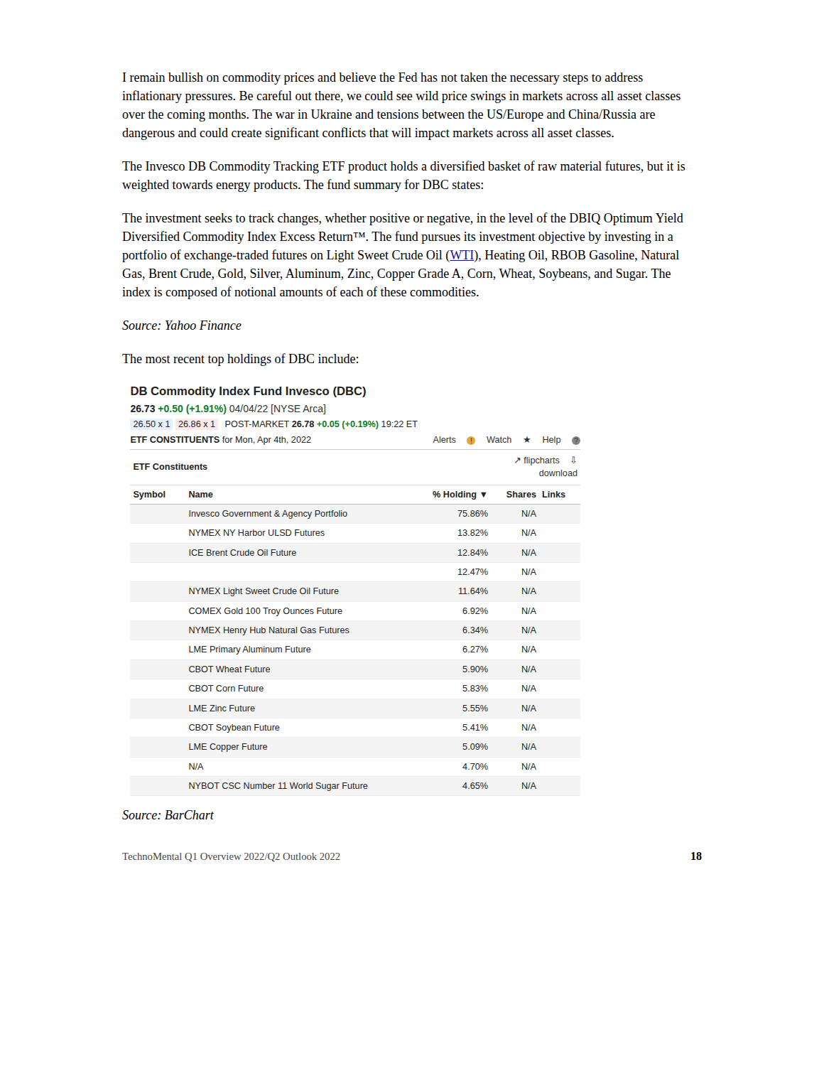I remain bullish on commodity prices and believe the Fed has not taken the necessary steps to address inflationary pressures. Be careful out there, we could see wild price swings in markets across all asset classes over the coming months. The war in Ukraine and tensions between the US/Europe and China/Russia are dangerous and could create significant conflicts that will impact markets across all asset classes.
The Invesco DB Commodity Tracking ETF product holds a diversified basket of raw material futures, but it is weighted towards energy products. The fund summary for DBC states:
The investment seeks to track changes, whether positive or negative, in the level of the DBIQ Optimum Yield Diversified Commodity Index Excess Return™. The fund pursues its investment objective by investing in a portfolio of exchange-traded futures on Light Sweet Crude Oil (WTI), Heating Oil, RBOB Gasoline, Natural Gas, Brent Crude, Gold, Silver, Aluminum, Zinc, Copper Grade A, Corn, Wheat, Soybeans, and Sugar. The index is composed of notional amounts of each of these commodities.
Source: Yahoo Finance
The most recent top holdings of DBC include:
DB Commodity Index Fund Invesco (DBC)
26.73 +0.50 (+1.91%) 04/04/22 [NYSE Arca]
26.50 x 1 26.86 x 1 POST-MARKET 26.78 +0.05 (+0.19%) 19:22 ET
ETF CONSTITUENTS for Mon, Apr 4th, 2022
Alerts ! Watch ★ Help ?
| ETF Constituents | ↗ flipcharts ⇩ download |
| --- | --- |
| Symbol | Name | % Holding ▼ | Shares | Links |
| | Invesco Government & Agency Portfolio | 75.86% | N/A | |
| | NYMEX NY Harbor ULSD Futures | 13.82% | N/A | |
| | ICE Brent Crude Oil Future | 12.84% | N/A | |
| | | 12.47% | N/A | |
| | NYMEX Light Sweet Crude Oil Future | 11.64% | N/A | |
| | COMEX Gold 100 Troy Ounces Future | 6.92% | N/A | |
| | NYMEX Henry Hub Natural Gas Futures | 6.34% | N/A | |
| | LME Primary Aluminum Future | 6.27% | N/A | |
| | CBOT Wheat Future | 5.90% | N/A | |
| | CBOT Corn Future | 5.83% | N/A | |
| | LME Zinc Future | 5.55% | N/A | |
| | CBOT Soybean Future | 5.41% | N/A | |
| | LME Copper Future | 5.09% | N/A | |
| | N/A | 4.70% | N/A | |
| | NYBOT CSC Number 11 World Sugar Future | 4.65% | N/A | |
Source: BarChart
TechnoMental Q1 Overview 2022/Q2 Outlook 2022
18